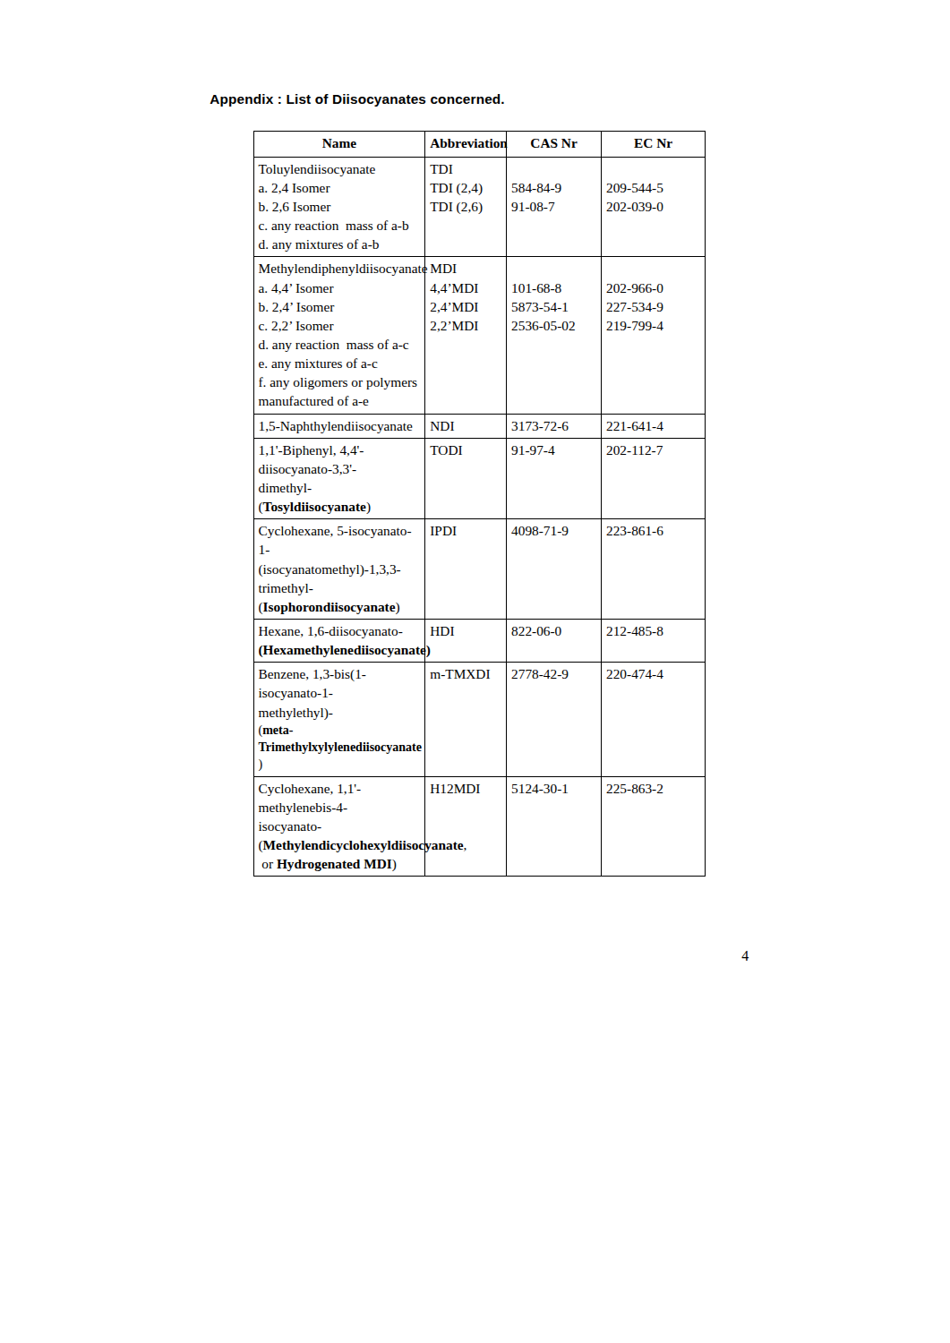Appendix : List of Diisocyanates concerned.
| Name | Abbreviation | CAS Nr | EC Nr |
| --- | --- | --- | --- |
| Toluylendiisocyanate a. 2,4 Isomer b. 2,6 Isomer c. any reaction mass of a-b d. any mixtures of a-b | TDI TDI (2,4) TDI (2,6) | 584-84-9 91-08-7 | 209-544-5 202-039-0 |
| Methylendiphenyldiisocyanate a. 4,4’ Isomer b. 2,4’ Isomer c. 2,2’ Isomer d. any reaction mass of a-c e. any mixtures of a-c f. any oligomers or polymers manufactured of a-e | MDI 4,4’MDI 2,4’MDI 2,2’MDI | 101-68-8 5873-54-1 2536-05-02 | 202-966-0 227-534-9 219-799-4 |
| 1,5-Naphthylendiisocyanate | NDI | 3173-72-6 | 221-641-4 |
| 1,1'-Biphenyl, 4,4'-diisocyanato-3,3'- dimethyl- ( Tosyldiisocyanate ) | TODI | 91-97-4 | 202-112-7 |
| Cyclohexane, 5-isocyanato-1- (isocyanatomethyl)-1,3,3-trimethyl- ( Isophorondiisocyanate ) | IPDI | 4098-71-9 | 223-861-6 |
| Hexane, 1,6-diisocyanato- (Hexamethylenediisocyanate) | HDI | 822-06-0 | 212-485-8 |
| Benzene, 1,3-bis(1-isocyanato-1- methylethyl)- ( meta-Trimethylxylylenediisocyanate ) | m-TMXDI | 2778-42-9 | 220-474-4 |
| Cyclohexane, 1,1'-methylenebis-4- isocyanato- ( Methylendicyclohexyldiisocyanate , or Hydrogenated MDI ) | H12MDI | 5124-30-1 | 225-863-2 |
4